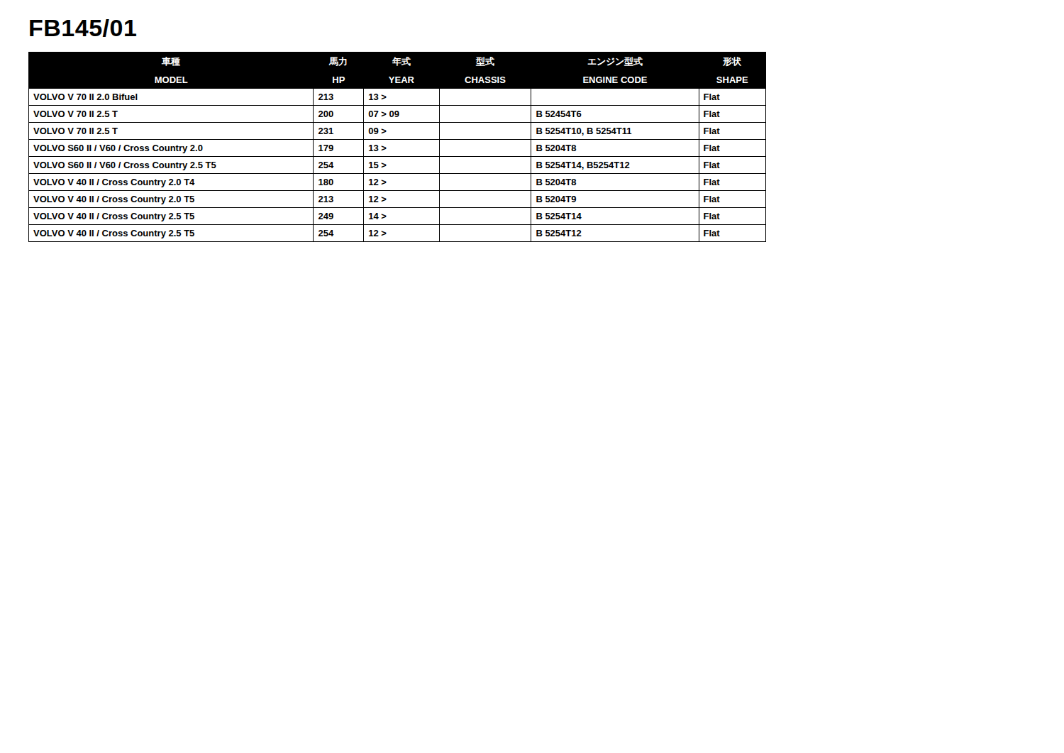FB145/01
| 車種 | 馬力 | 年式 | 型式 | エンジン型式 | 形状 |
| --- | --- | --- | --- | --- | --- |
| MODEL | HP | YEAR | CHASSIS | ENGINE CODE | SHAPE |
| VOLVO V 70 II 2.0 Bifuel | 213 | 13 > | | | Flat |
| VOLVO V 70 II 2.5 T | 200 | 07 > 09 | | B 52454T6 | Flat |
| VOLVO V 70 II 2.5 T | 231 | 09 > | | B 5254T10, B 5254T11 | Flat |
| VOLVO S60 II / V60 / Cross Country 2.0 | 179 | 13 > | | B 5204T8 | Flat |
| VOLVO S60 II / V60 / Cross Country 2.5 T5 | 254 | 15 > | | B 5254T14, B5254T12 | Flat |
| VOLVO V 40 II / Cross Country 2.0 T4 | 180 | 12 > | | B 5204T8 | Flat |
| VOLVO V 40 II / Cross Country 2.0 T5 | 213 | 12 > | | B 5204T9 | Flat |
| VOLVO V 40 II / Cross Country 2.5 T5 | 249 | 14 > | | B 5254T14 | Flat |
| VOLVO V 40 II / Cross Country 2.5 T5 | 254 | 12 > | | B 5254T12 | Flat |